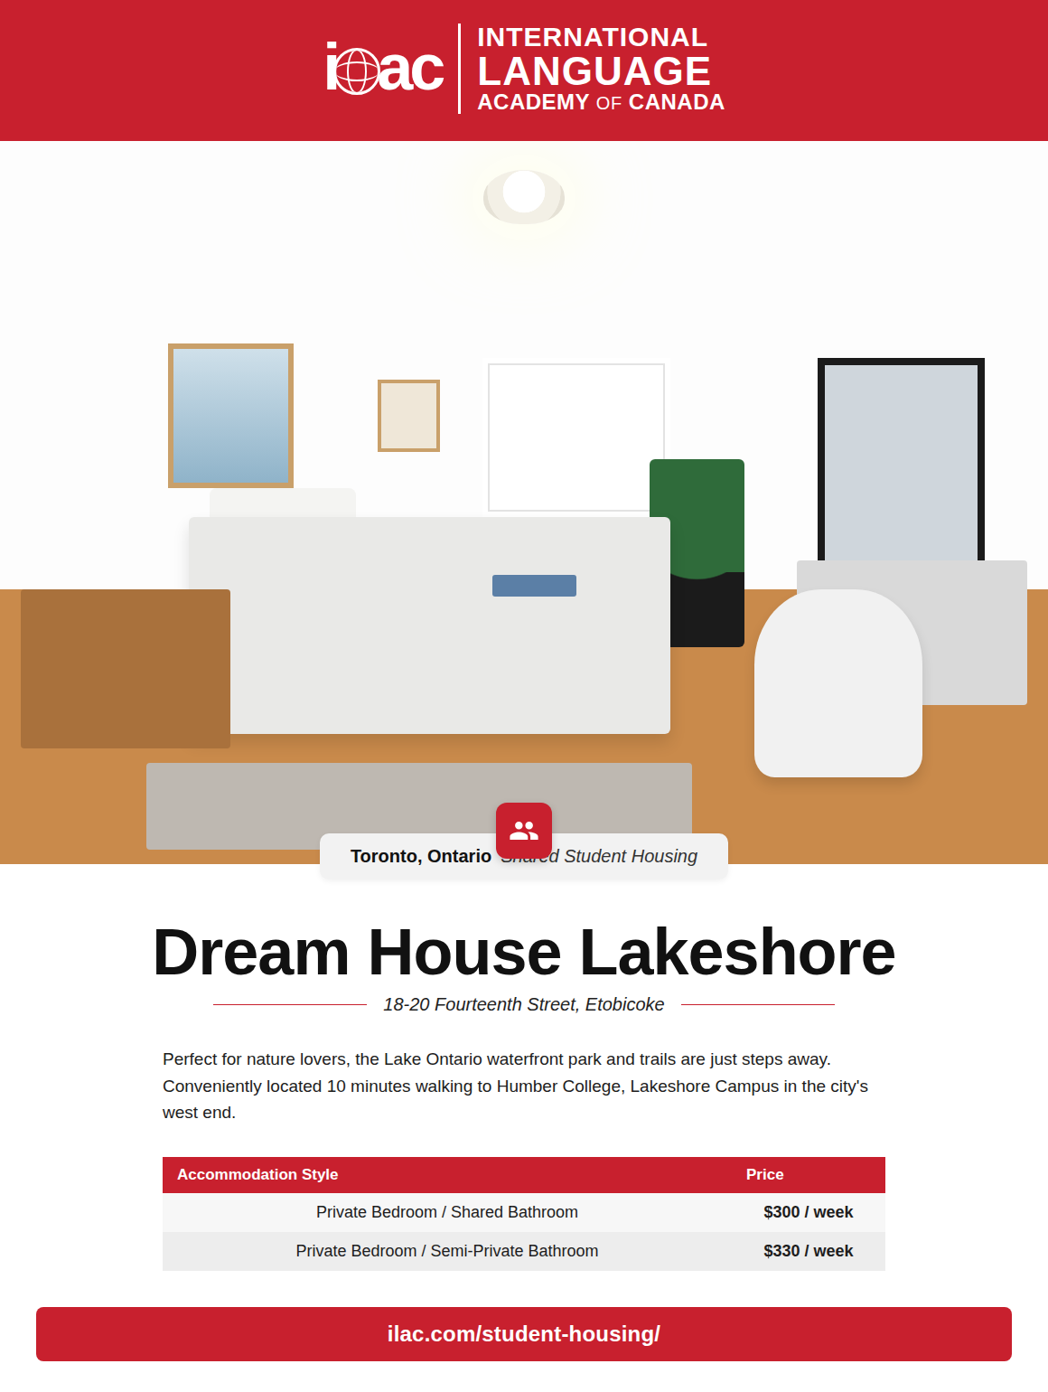i ac
International
Language
Academy of Canada
Toronto, Ontario Shared Student Housing
Dream House Lakeshore
18-20 Fourteenth Street, Etobicoke
Perfect for nature lovers, the Lake Ontario waterfront park and trails are just steps away. Conveniently located 10 minutes walking to Humber College, Lakeshore Campus in the city's west end.
| Accommodation Style | Price |
| --- | --- |
| Private Bedroom / Shared Bathroom | $300 / week |
| Private Bedroom / Semi-Private Bathroom | $330 / week |
ilac.com/student-housing/